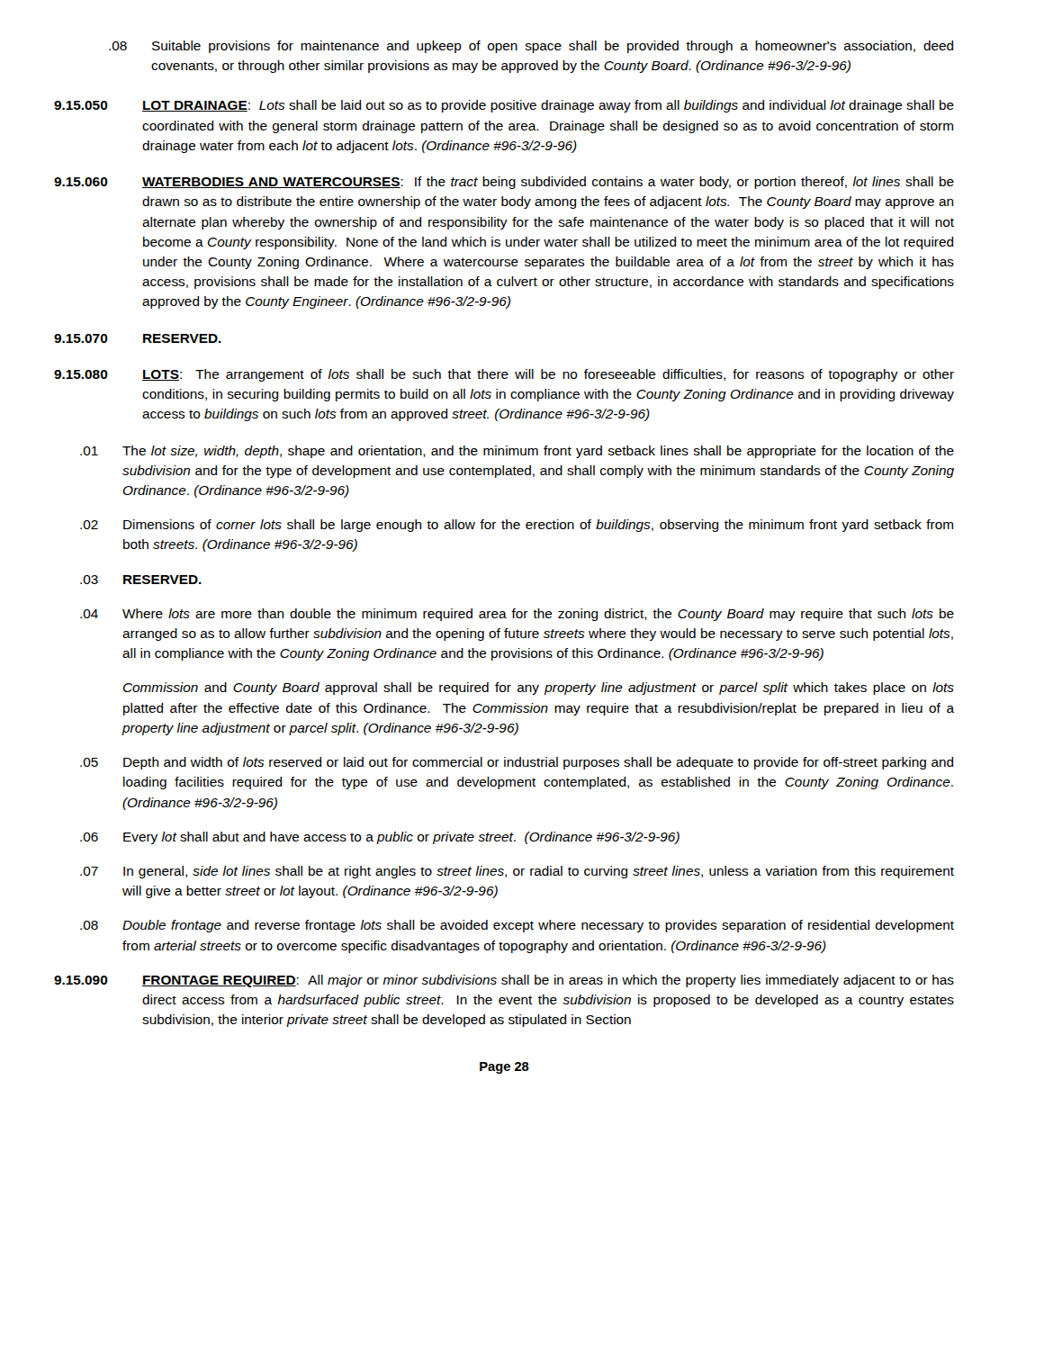.08
Suitable provisions for maintenance and upkeep of open space shall be provided through a homeowner's association, deed covenants, or through other similar provisions as may be approved by the County Board. (Ordinance #96-3/2-9-96)
9.15.050
LOT DRAINAGE: Lots shall be laid out so as to provide positive drainage away from all buildings and individual lot drainage shall be coordinated with the general storm drainage pattern of the area. Drainage shall be designed so as to avoid concentration of storm drainage water from each lot to adjacent lots. (Ordinance #96-3/2-9-96)
9.15.060
WATERBODIES AND WATERCOURSES: If the tract being subdivided contains a water body, or portion thereof, lot lines shall be drawn so as to distribute the entire ownership of the water body among the fees of adjacent lots. The County Board may approve an alternate plan whereby the ownership of and responsibility for the safe maintenance of the water body is so placed that it will not become a County responsibility. None of the land which is under water shall be utilized to meet the minimum area of the lot required under the County Zoning Ordinance. Where a watercourse separates the buildable area of a lot from the street by which it has access, provisions shall be made for the installation of a culvert or other structure, in accordance with standards and specifications approved by the County Engineer. (Ordinance #96-3/2-9-96)
9.15.070
RESERVED.
9.15.080
LOTS: The arrangement of lots shall be such that there will be no foreseeable difficulties, for reasons of topography or other conditions, in securing building permits to build on all lots in compliance with the County Zoning Ordinance and in providing driveway access to buildings on such lots from an approved street. (Ordinance #96-3/2-9-96)
.01
The lot size, width, depth, shape and orientation, and the minimum front yard setback lines shall be appropriate for the location of the subdivision and for the type of development and use contemplated, and shall comply with the minimum standards of the County Zoning Ordinance. (Ordinance #96-3/2-9-96)
.02
Dimensions of corner lots shall be large enough to allow for the erection of buildings, observing the minimum front yard setback from both streets. (Ordinance #96-3/2-9-96)
.03
RESERVED.
.04
Where lots are more than double the minimum required area for the zoning district, the County Board may require that such lots be arranged so as to allow further subdivision and the opening of future streets where they would be necessary to serve such potential lots, all in compliance with the County Zoning Ordinance and the provisions of this Ordinance. (Ordinance #96-3/2-9-96)
Commission and County Board approval shall be required for any property line adjustment or parcel split which takes place on lots platted after the effective date of this Ordinance. The Commission may require that a resubdivision/replat be prepared in lieu of a property line adjustment or parcel split. (Ordinance #96-3/2-9-96)
.05
Depth and width of lots reserved or laid out for commercial or industrial purposes shall be adequate to provide for off-street parking and loading facilities required for the type of use and development contemplated, as established in the County Zoning Ordinance. (Ordinance #96-3/2-9-96)
.06
Every lot shall abut and have access to a public or private street. (Ordinance #96-3/2-9-96)
.07
In general, side lot lines shall be at right angles to street lines, or radial to curving street lines, unless a variation from this requirement will give a better street or lot layout. (Ordinance #96-3/2-9-96)
.08
Double frontage and reverse frontage lots shall be avoided except where necessary to provides separation of residential development from arterial streets or to overcome specific disadvantages of topography and orientation. (Ordinance #96-3/2-9-96)
9.15.090
FRONTAGE REQUIRED: All major or minor subdivisions shall be in areas in which the property lies immediately adjacent to or has direct access from a hardsurfaced public street. In the event the subdivision is proposed to be developed as a country estates subdivision, the interior private street shall be developed as stipulated in Section
Page 28